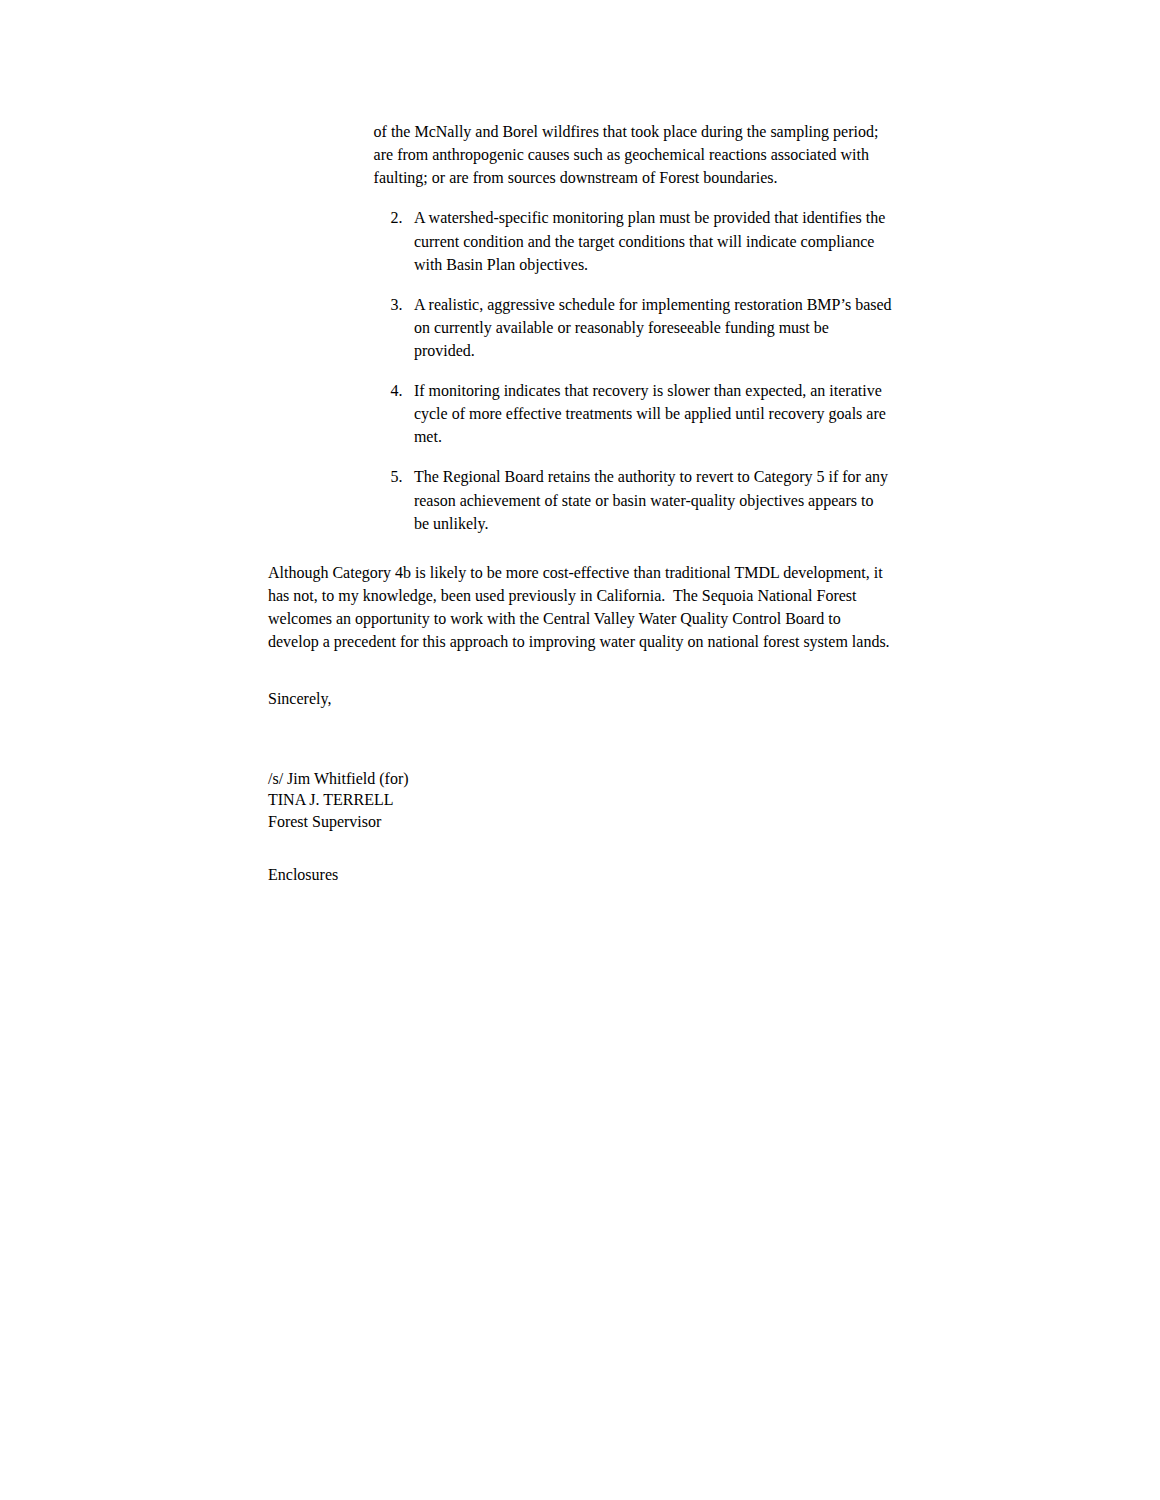of the McNally and Borel wildfires that took place during the sampling period; are from anthropogenic causes such as geochemical reactions associated with faulting; or are from sources downstream of Forest boundaries.
2. A watershed-specific monitoring plan must be provided that identifies the current condition and the target conditions that will indicate compliance with Basin Plan objectives.
3. A realistic, aggressive schedule for implementing restoration BMP’s based on currently available or reasonably foreseeable funding must be provided.
4. If monitoring indicates that recovery is slower than expected, an iterative cycle of more effective treatments will be applied until recovery goals are met.
5. The Regional Board retains the authority to revert to Category 5 if for any reason achievement of state or basin water-quality objectives appears to be unlikely.
Although Category 4b is likely to be more cost-effective than traditional TMDL development, it has not, to my knowledge, been used previously in California. The Sequoia National Forest welcomes an opportunity to work with the Central Valley Water Quality Control Board to develop a precedent for this approach to improving water quality on national forest system lands.
Sincerely,
/s/ Jim Whitfield (for)
TINA J. TERRELL
Forest Supervisor
Enclosures